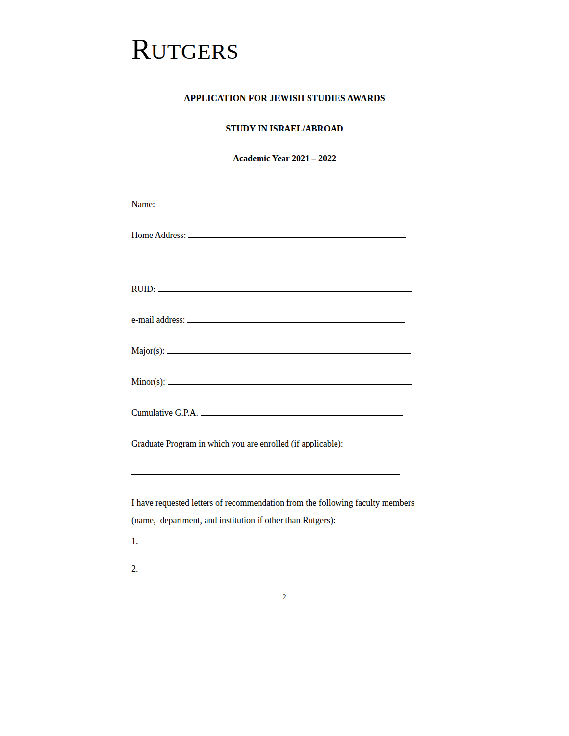RUTGERS
APPLICATION FOR JEWISH STUDIES AWARDS
STUDY IN ISRAEL/ABROAD
Academic Year 2021 – 2022
Name:
Home Address:
RUID:
e-mail address:
Major(s):
Minor(s):
Cumulative G.P.A.
Graduate Program in which you are enrolled (if applicable):
I have requested letters of recommendation from the following faculty members
(name, department, and institution if other than Rutgers):
1.
2.
2